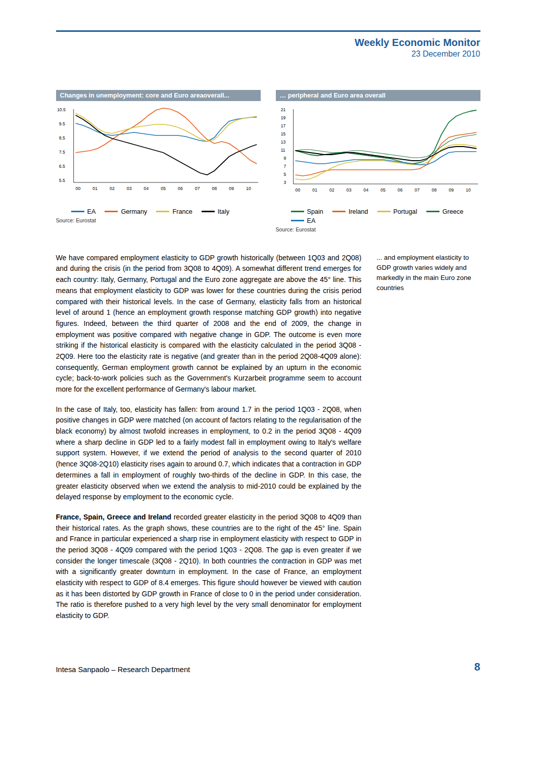Weekly Economic Monitor
23 December 2010
Changes in unemployment: core and Euro areaoverall...
10.5 9.5 8.5 7.5 6.5 5.5 00 01 02 03 04 05 06 07 08 09 10
EA
Germany
France
Italy
Source: Eurostat
… peripheral and Euro area overall
21 19 17 15 13 11 9 7 5 3 00 01 02 03 04 05 06 07 08 09 10
Spain
Ireland
Portugal
Greece
EA
Source: Eurostat
We have compared employment elasticity to GDP growth historically (between 1Q03 and 2Q08) and during the crisis (in the period from 3Q08 to 4Q09). A somewhat different trend emerges for each country: Italy, Germany, Portugal and the Euro zone aggregate are above the 45° line. This means that employment elasticity to GDP was lower for these countries during the crisis period compared with their historical levels. In the case of Germany, elasticity falls from an historical level of around 1 (hence an employment growth response matching GDP growth) into negative figures. Indeed, between the third quarter of 2008 and the end of 2009, the change in employment was positive compared with negative change in GDP. The outcome is even more striking if the historical elasticity is compared with the elasticity calculated in the period 3Q08 - 2Q09. Here too the elasticity rate is negative (and greater than in the period 2Q08-4Q09 alone): consequently, German employment growth cannot be explained by an upturn in the economic cycle; back-to-work policies such as the Government's Kurzarbeit programme seem to account more for the excellent performance of Germany's labour market.
In the case of Italy, too, elasticity has fallen: from around 1.7 in the period 1Q03 - 2Q08, when positive changes in GDP were matched (on account of factors relating to the regularisation of the black economy) by almost twofold increases in employment, to 0.2 in the period 3Q08 - 4Q09 where a sharp decline in GDP led to a fairly modest fall in employment owing to Italy's welfare support system. However, if we extend the period of analysis to the second quarter of 2010 (hence 3Q08-2Q10) elasticity rises again to around 0.7, which indicates that a contraction in GDP determines a fall in employment of roughly two-thirds of the decline in GDP. In this case, the greater elasticity observed when we extend the analysis to mid-2010 could be explained by the delayed response by employment to the economic cycle.
France, Spain, Greece and Ireland recorded greater elasticity in the period 3Q08 to 4Q09 than their historical rates. As the graph shows, these countries are to the right of the 45° line. Spain and France in particular experienced a sharp rise in employment elasticity with respect to GDP in the period 3Q08 - 4Q09 compared with the period 1Q03 - 2Q08. The gap is even greater if we consider the longer timescale (3Q08 - 2Q10). In both countries the contraction in GDP was met with a significantly greater downturn in employment. In the case of France, an employment elasticity with respect to GDP of 8.4 emerges. This figure should however be viewed with caution as it has been distorted by GDP growth in France of close to 0 in the period under consideration. The ratio is therefore pushed to a very high level by the very small denominator for employment elasticity to GDP.
... and employment elasticity to GDP growth varies widely and markedly in the main Euro zone countries
Intesa Sanpaolo – Research Department
8